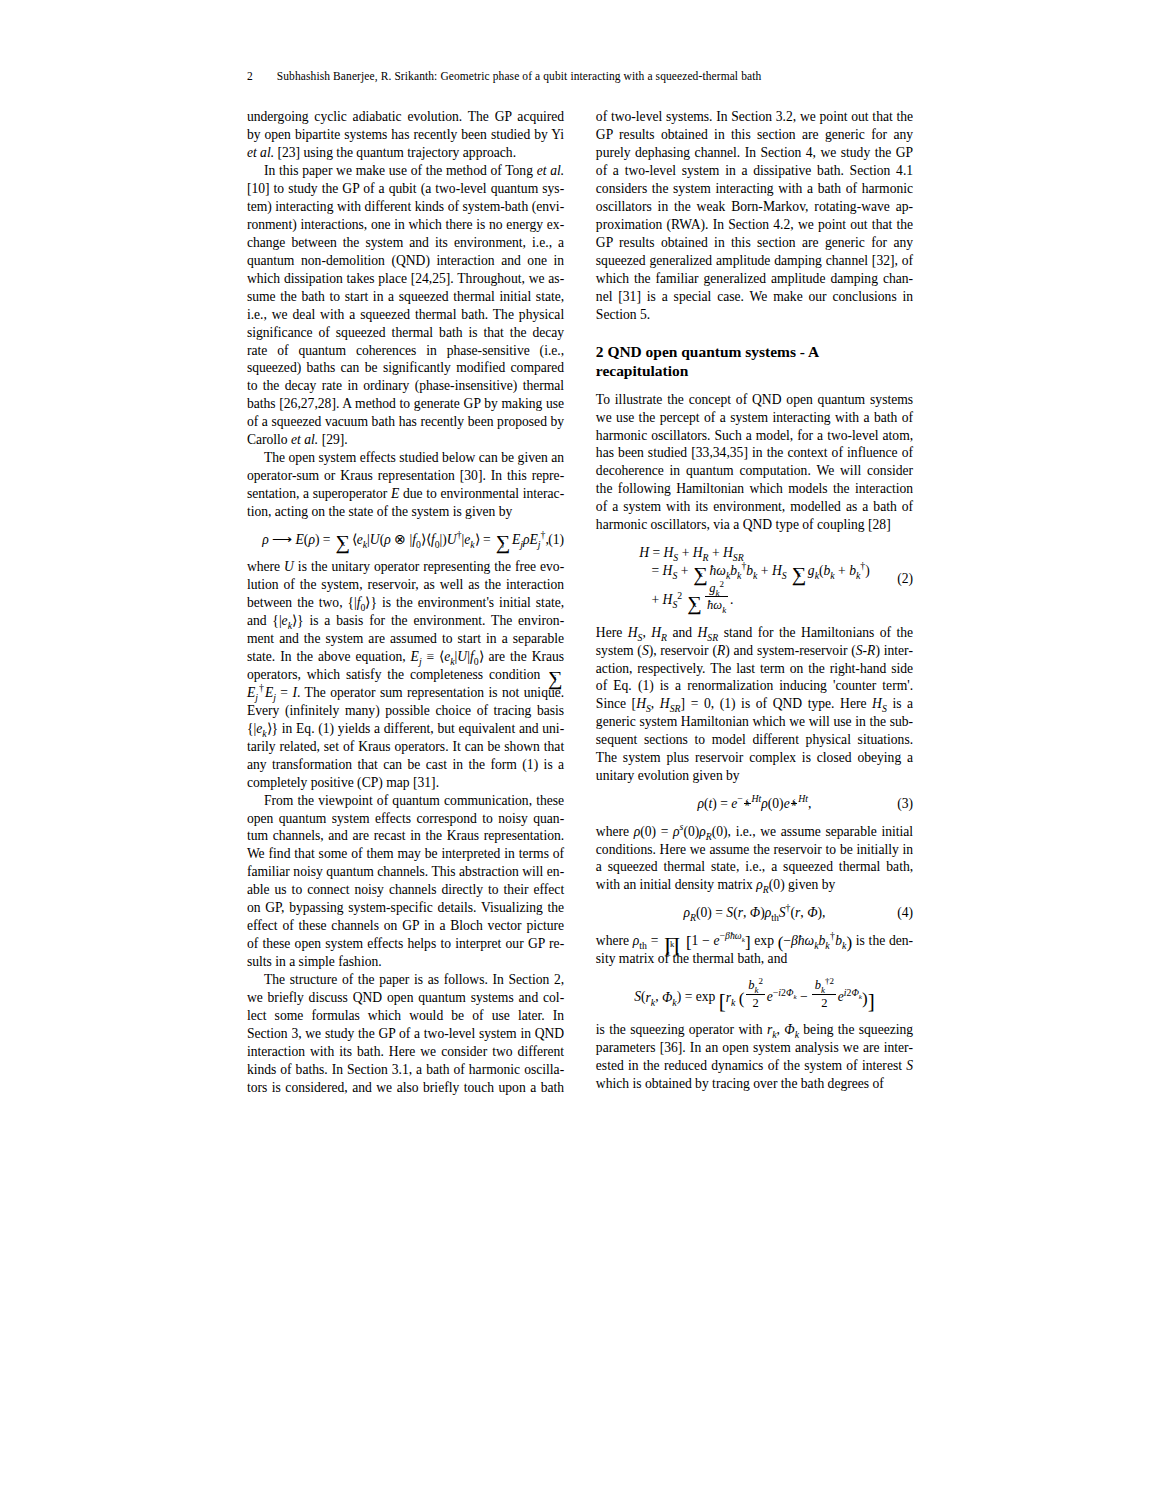2 Subhashish Banerjee, R. Srikanth: Geometric phase of a qubit interacting with a squeezed-thermal bath
undergoing cyclic adiabatic evolution. The GP acquired by open bipartite systems has recently been studied by Yi et al. [23] using the quantum trajectory approach.
In this paper we make use of the method of Tong et al. [10] to study the GP of a qubit (a two-level quantum system) interacting with different kinds of system-bath (environment) interactions, one in which there is no energy exchange between the system and its environment, i.e., a quantum non-demolition (QND) interaction and one in which dissipation takes place [24,25]. Throughout, we assume the bath to start in a squeezed thermal initial state, i.e., we deal with a squeezed thermal bath. The physical significance of squeezed thermal bath is that the decay rate of quantum coherences in phase-sensitive (i.e., squeezed) baths can be significantly modified compared to the decay rate in ordinary (phase-insensitive) thermal baths [26,27,28]. A method to generate GP by making use of a squeezed vacuum bath has recently been proposed by Carollo et al. [29].
The open system effects studied below can be given an operator-sum or Kraus representation [30]. In this representation, a superoperator E due to environmental interaction, acting on the state of the system is given by
ρ ⟶ E(ρ) = ∑k⟨ek|U(ρ ⊗ |f0⟩⟨f0|)U†|ek⟩ = ∑j EjρEj†, (1)
where U is the unitary operator representing the free evolution of the system, reservoir, as well as the interaction between the two, {|f0⟩} is the environment's initial state, and {|ek⟩} is a basis for the environment. The environment and the system are assumed to start in a separable state. In the above equation, Ej ≡ ⟨ek|U|f0⟩ are the Kraus operators, which satisfy the completeness condition ∑j Ej†Ej = I. The operator sum representation is not unique. Every (infinitely many) possible choice of tracing basis {|ek⟩} in Eq. (1) yields a different, but equivalent and unitarily related, set of Kraus operators. It can be shown that any transformation that can be cast in the form (1) is a completely positive (CP) map [31].
From the viewpoint of quantum communication, these open quantum system effects correspond to noisy quantum channels, and are recast in the Kraus representation. We find that some of them may be interpreted in terms of familiar noisy quantum channels. This abstraction will enable us to connect noisy channels directly to their effect on GP, bypassing system-specific details. Visualizing the effect of these channels on GP in a Bloch vector picture of these open system effects helps to interpret our GP results in a simple fashion.
The structure of the paper is as follows. In Section 2, we briefly discuss QND open quantum systems and collect some formulas which would be of use later. In Section 3, we study the GP of a two-level system in QND interaction with its bath. Here we consider two different kinds of baths. In Section 3.1, a bath of harmonic oscillators is considered, and we also briefly touch upon a bath of two-level systems. In Section 3.2, we point out that the GP results obtained in this section are generic for any purely dephasing channel. In Section 4, we study the GP of a two-level system in a dissipative bath. Section 4.1 considers the system interacting with a bath of harmonic oscillators in the weak Born-Markov, rotating-wave approximation (RWA). In Section 4.2, we point out that the GP results obtained in this section are generic for any squeezed generalized amplitude damping channel [32], of which the familiar generalized amplitude damping channel [31] is a special case. We make our conclusions in Section 5.
2 QND open quantum systems - A recapitulation
To illustrate the concept of QND open quantum systems we use the percept of a system interacting with a bath of harmonic oscillators. Such a model, for a two-level atom, has been studied [33,34,35] in the context of influence of decoherence in quantum computation. We will consider the following Hamiltonian which models the interaction of a system with its environment, modelled as a bath of harmonic oscillators, via a QND type of coupling [28]
H = HS + HR + HSR = HS + ∑k ħωkbk†bk + HS ∑k gk(bk + bk†) + HS2 ∑k gk2 ħωk. (2)
Here HS, HR and HSR stand for the Hamiltonians of the system (S), reservoir (R) and system-reservoir (S-R) interaction, respectively. The last term on the right-hand side of Eq. (1) is a renormalization inducing 'counter term'. Since [HS, HSR] = 0, (1) is of QND type. Here HS is a generic system Hamiltonian which we will use in the subsequent sections to model different physical situations. The system plus reservoir complex is closed obeying a unitary evolution given by
ρ(t) = e−iħ Htρ(0)eiħ Ht, (3)
where ρ(0) = ρs(0)ρR(0), i.e., we assume separable initial conditions. Here we assume the reservoir to be initially in a squeezed thermal state, i.e., a squeezed thermal bath, with an initial density matrix ρR(0) given by
ρR(0) = S(r, Φ)ρthS†(r, Φ), (4)
where ρth = ∏k [1 − e−βħωk] exp (−βħωkbk†bk) is the density matrix of the thermal bath, and
S(rk, Φk) = exp [rk (bk22 e−i2Φk − bk†22 ei2Φk)]
is the squeezing operator with rk, Φk being the squeezing parameters [36]. In an open system analysis we are interested in the reduced dynamics of the system of interest S which is obtained by tracing over the bath degrees of